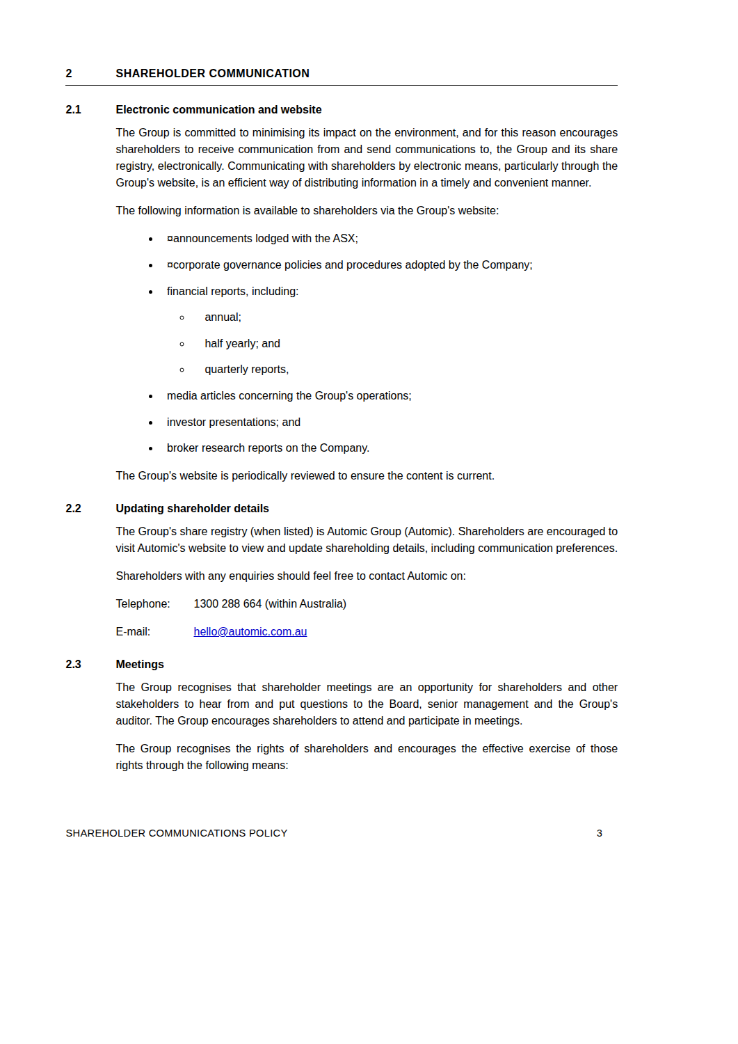2 SHAREHOLDER COMMUNICATION
2.1 Electronic communication and website
The Group is committed to minimising its impact on the environment, and for this reason encourages shareholders to receive communication from and send communications to, the Group and its share registry, electronically. Communicating with shareholders by electronic means, particularly through the Group's website, is an efficient way of distributing information in a timely and convenient manner.
The following information is available to shareholders via the Group's website:
¤announcements lodged with the ASX;
¤corporate governance policies and procedures adopted by the Company;
financial reports, including:
annual;
half yearly; and
quarterly reports,
media articles concerning the Group's operations;
investor presentations; and
broker research reports on the Company.
The Group's website is periodically reviewed to ensure the content is current.
2.2 Updating shareholder details
The Group's share registry (when listed) is Automic Group (Automic). Shareholders are encouraged to visit Automic's website to view and update shareholding details, including communication preferences.
Shareholders with any enquiries should feel free to contact Automic on:
Telephone: 1300 288 664 (within Australia)
E-mail: hello@automic.com.au
2.3 Meetings
The Group recognises that shareholder meetings are an opportunity for shareholders and other stakeholders to hear from and put questions to the Board, senior management and the Group's auditor. The Group encourages shareholders to attend and participate in meetings.
The Group recognises the rights of shareholders and encourages the effective exercise of those rights through the following means:
SHAREHOLDER COMMUNICATIONS POLICY 3